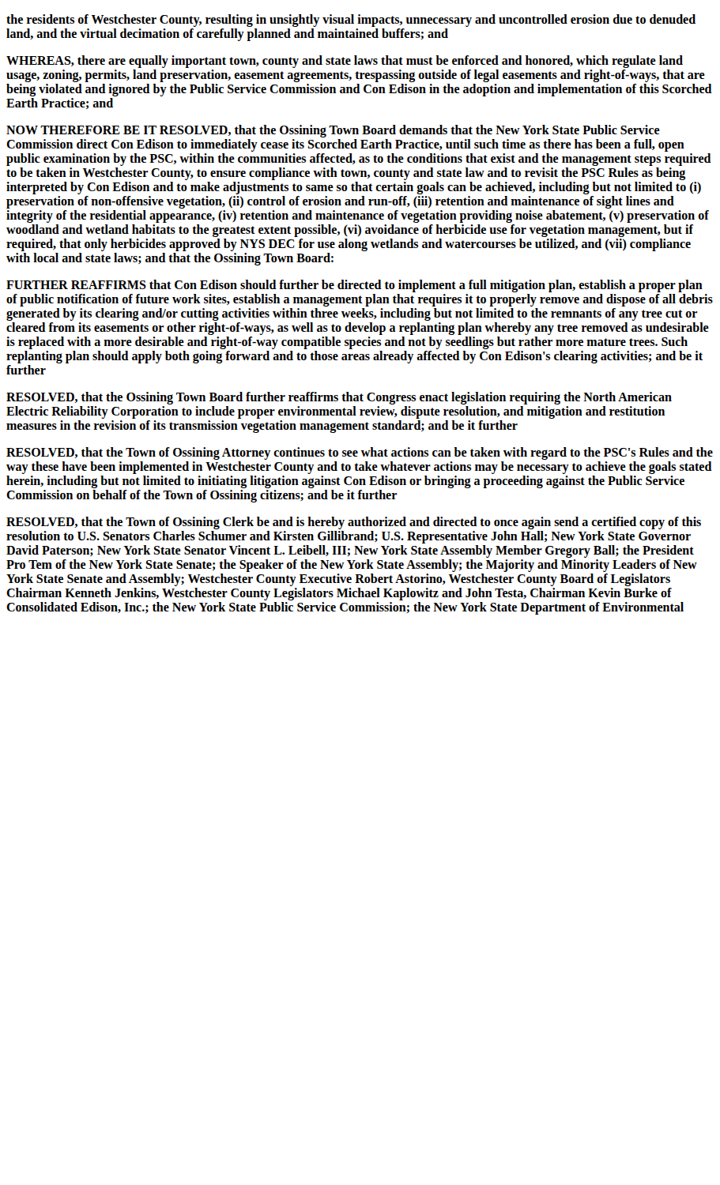the residents of Westchester County, resulting in unsightly visual impacts, unnecessary and uncontrolled erosion due to denuded land, and the virtual decimation of carefully planned and maintained buffers; and
WHEREAS, there are equally important town, county and state laws that must be enforced and honored, which regulate land usage, zoning, permits, land preservation, easement agreements, trespassing outside of legal easements and right-of-ways, that are being violated and ignored by the Public Service Commission and Con Edison in the adoption and implementation of this Scorched Earth Practice; and
NOW THEREFORE BE IT RESOLVED, that the Ossining Town Board demands that the New York State Public Service Commission direct Con Edison to immediately cease its Scorched Earth Practice, until such time as there has been a full, open public examination by the PSC, within the communities affected, as to the conditions that exist and the management steps required to be taken in Westchester County, to ensure compliance with town, county and state law and to revisit the PSC Rules as being interpreted by Con Edison and to make adjustments to same so that certain goals can be achieved, including but not limited to (i) preservation of non-offensive vegetation, (ii) control of erosion and run-off, (iii) retention and maintenance of sight lines and integrity of the residential appearance, (iv) retention and maintenance of vegetation providing noise abatement, (v) preservation of woodland and wetland habitats to the greatest extent possible, (vi) avoidance of herbicide use for vegetation management, but if required, that only herbicides approved by NYS DEC for use along wetlands and watercourses be utilized, and (vii) compliance with local and state laws; and that the Ossining Town Board:
FURTHER REAFFIRMS that Con Edison should further be directed to implement a full mitigation plan, establish a proper plan of public notification of future work sites, establish a management plan that requires it to properly remove and dispose of all debris generated by its clearing and/or cutting activities within three weeks, including but not limited to the remnants of any tree cut or cleared from its easements or other right-of-ways, as well as to develop a replanting plan whereby any tree removed as undesirable is replaced with a more desirable and right-of-way compatible species and not by seedlings but rather more mature trees. Such replanting plan should apply both going forward and to those areas already affected by Con Edison's clearing activities; and be it further
RESOLVED, that the Ossining Town Board further reaffirms that Congress enact legislation requiring the North American Electric Reliability Corporation to include proper environmental review, dispute resolution, and mitigation and restitution measures in the revision of its transmission vegetation management standard; and be it further
RESOLVED, that the Town of Ossining Attorney continues to see what actions can be taken with regard to the PSC's Rules and the way these have been implemented in Westchester County and to take whatever actions may be necessary to achieve the goals stated herein, including but not limited to initiating litigation against Con Edison or bringing a proceeding against the Public Service Commission on behalf of the Town of Ossining citizens; and be it further
RESOLVED, that the Town of Ossining Clerk be and is hereby authorized and directed to once again send a certified copy of this resolution to U.S. Senators Charles Schumer and Kirsten Gillibrand; U.S. Representative John Hall; New York State Governor David Paterson; New York State Senator Vincent L. Leibell, III; New York State Assembly Member Gregory Ball; the President Pro Tem of the New York State Senate; the Speaker of the New York State Assembly; the Majority and Minority Leaders of New York State Senate and Assembly; Westchester County Executive Robert Astorino, Westchester County Board of Legislators Chairman Kenneth Jenkins, Westchester County Legislators Michael Kaplowitz and John Testa, Chairman Kevin Burke of Consolidated Edison, Inc.; the New York State Public Service Commission; the New York State Department of Environmental